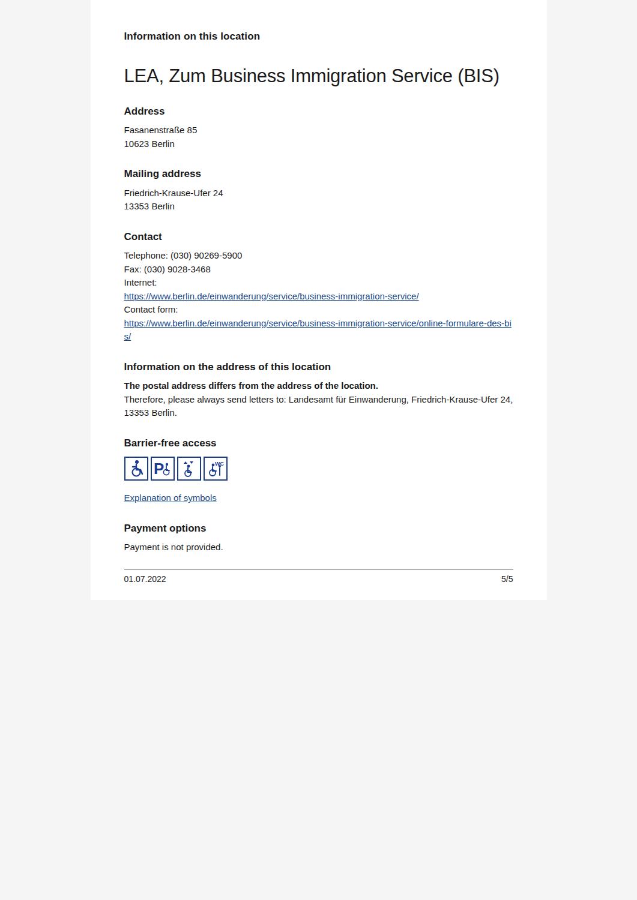Information on this location
LEA, Zum Business Immigration Service (BIS)
Address
Fasanenstraße 85
10623 Berlin
Mailing address
Friedrich-Krause-Ufer 24
13353 Berlin
Contact
Telephone: (030) 90269-5900
Fax: (030) 9028-3468
Internet:
https://www.berlin.de/einwanderung/service/business-immigration-service/
Contact form:
https://www.berlin.de/einwanderung/service/business-immigration-service/online-formulare-des-bis/
Information on the address of this location
The postal address differs from the address of the location.
Therefore, please always send letters to: Landesamt für Einwanderung, Friedrich-Krause-Ufer 24, 13353 Berlin.
Barrier-free access
P
WC
Explanation of symbols
Payment options
Payment is not provided.
01.07.2022 5/5